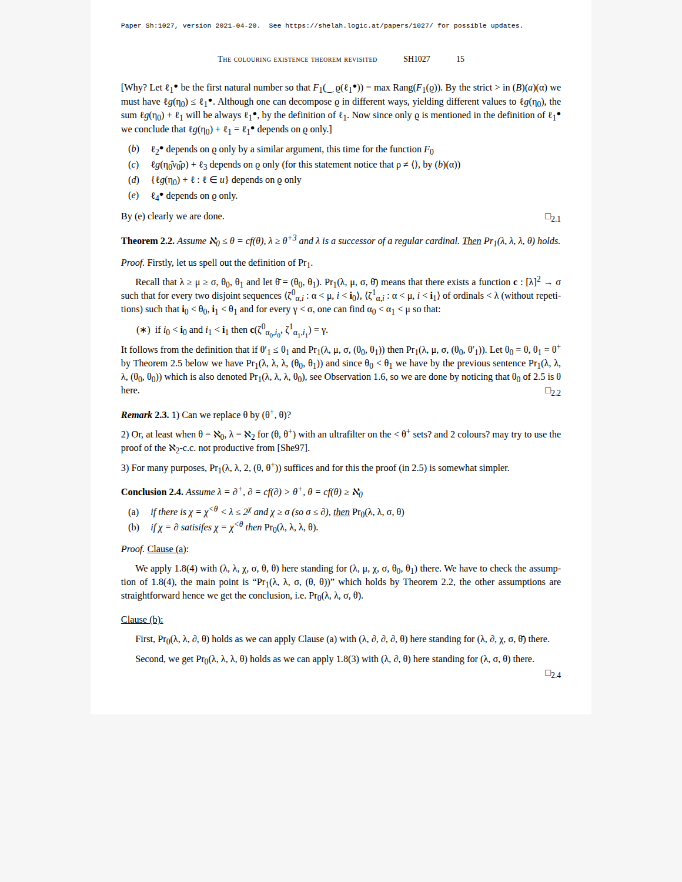Paper Sh:1027, version 2021-04-20. See https://shelah.logic.at/papers/1027/ for possible updates.
The colouring existence theorem revisited SH1027 15
[Why? Let ℓ1● be the first natural number so that F1(‿ ϱ(ℓ1●)) = max Rang(F1(ϱ)). By the strict > in (B)(a)(α) we must have ℓg(η0) ≤ ℓ1●. Although one can decompose ϱ in different ways, yielding different values to ℓg(η0), the sum ℓg(η0) + ℓ1 will be always ℓ1●, by the definition of ℓ1. Now since only ϱ is mentioned in the definition of ℓ1● we conclude that ℓg(η0) + ℓ1 = ℓ1● depends on ϱ only.]
(b) ℓ2● depends on ϱ only by a similar argument, this time for the function F0
(c) ℓg(η0̂ν0̂ρ) + ℓ3 depends on ϱ only (for this statement notice that ρ ≠ ⟨⟩, by (b)(α))
(d) {ℓg(η0) + ℓ : ℓ ∈ u} depends on ϱ only
(e) ℓ4● depends on ϱ only.
By (e) clearly we are done. □2.1
Theorem 2.2. Assume ℵ0 ≤ θ = cf(θ), λ ≥ θ+3 and λ is a successor of a regular cardinal. Then Pr1(λ, λ, λ, θ) holds.
Proof. Firstly, let us spell out the definition of Pr1.
Recall that λ ≥ μ ≥ σ, θ0, θ1 and let θ̄ = (θ0, θ1). Pr1(λ, μ, σ, θ̄) means that there exists a function c : [λ]2 → σ such that for every two disjoint sequences ⟨ζ0α,i : α < μ, i < i0⟩, ⟨ζ1α,i : α < μ, i < i1⟩ of ordinals < λ (without repetitions) such that i0 < θ0, i1 < θ1 and for every γ < σ, one can find α0 < α1 < μ so that:
(∗) if i0 < i0 and i1 < i1 then c(ζ0α0,i0, ζ1α1,i1) = γ.
It follows from the definition that if θ′1 ≤ θ1 and Pr1(λ, μ, σ, (θ0, θ1)) then Pr1(λ, μ, σ, (θ0, θ′1)). Let θ0 = θ, θ1 = θ+ by Theorem 2.5 below we have Pr1(λ, λ, λ, (θ0, θ1)) and since θ0 < θ1 we have by the previous sentence Pr1(λ, λ, λ, (θ0, θ0)) which is also denoted Pr1(λ, λ, λ, θ0), see Observation 1.6, so we are done by noticing that θ0 of 2.5 is θ here. □2.2
Remark 2.3. 1) Can we replace θ by (θ+, θ)?
2) Or, at least when θ = ℵ0, λ = ℵ2 for (θ, θ+) with an ultrafilter on the < θ+ sets? and 2 colours? may try to use the proof of the ℵ2-c.c. not productive from [She97].
3) For many purposes, Pr1(λ, λ, 2, (θ, θ+)) suffices and for this the proof (in 2.5) is somewhat simpler.
Conclusion 2.4. Assume λ = ∂+, ∂ = cf(∂) > θ+, θ = cf(θ) ≥ ℵ0
(a) if there is χ = χ<θ < λ ≤ 2χ and χ ≥ σ (so σ ≤ ∂), then Pr0(λ, λ, σ, θ)
(b) if χ = ∂ satisifes χ = χ<θ then Pr0(λ, λ, λ, θ).
Proof. Clause (a):
We apply 1.8(4) with (λ, λ, χ, σ, θ, θ) here standing for (λ, μ, χ, σ, θ0, θ1) there. We have to check the assumption of 1.8(4), the main point is “Pr1(λ, λ, σ, (θ, θ))” which holds by Theorem 2.2, the other assumptions are straightforward hence we get the conclusion, i.e. Pr0(λ, λ, σ, θ̄).
Clause (b):
First, Pr0(λ, λ, ∂, θ) holds as we can apply Clause (a) with (λ, ∂, ∂, ∂, θ) here standing for (λ, ∂, χ, σ, θ̄) there.
Second, we get Pr0(λ, λ, λ, θ) holds as we can apply 1.8(3) with (λ, ∂, θ) here standing for (λ, σ, θ) there. □2.4